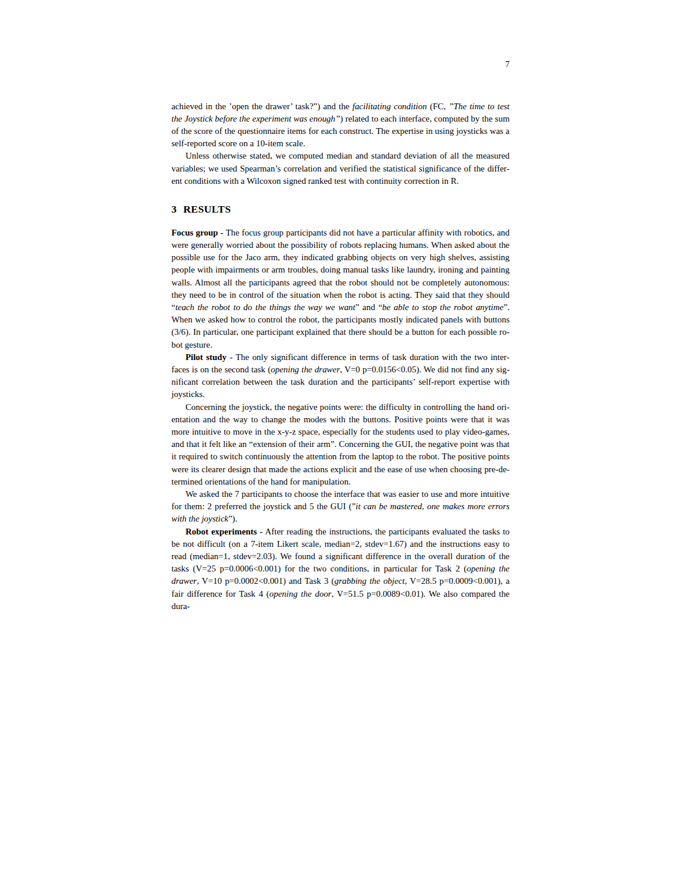7
achieved in the ’open the drawer’ task?”) and the facilitating condition (FC, ”The time to test the Joystick before the experiment was enough”) related to each interface, computed by the sum of the score of the questionnaire items for each construct. The expertise in using joysticks was a self-reported score on a 10-item scale.
Unless otherwise stated, we computed median and standard deviation of all the measured variables; we used Spearman’s correlation and verified the statistical significance of the different conditions with a Wilcoxon signed ranked test with continuity correction in R.
3 RESULTS
Focus group - The focus group participants did not have a particular affinity with robotics, and were generally worried about the possibility of robots replacing humans. When asked about the possible use for the Jaco arm, they indicated grabbing objects on very high shelves, assisting people with impairments or arm troubles, doing manual tasks like laundry, ironing and painting walls. Almost all the participants agreed that the robot should not be completely autonomous: they need to be in control of the situation when the robot is acting. They said that they should “teach the robot to do the things the way we want” and “be able to stop the robot anytime”. When we asked how to control the robot, the participants mostly indicated panels with buttons (3/6). In particular, one participant explained that there should be a button for each possible robot gesture.
Pilot study - The only significant difference in terms of task duration with the two interfaces is on the second task (opening the drawer, V=0 p=0.0156<0.05). We did not find any significant correlation between the task duration and the participants’ self-report expertise with joysticks.
Concerning the joystick, the negative points were: the difficulty in controlling the hand orientation and the way to change the modes with the buttons. Positive points were that it was more intuitive to move in the x-y-z space, especially for the students used to play video-games, and that it felt like an “extension of their arm”. Concerning the GUI, the negative point was that it required to switch continuously the attention from the laptop to the robot. The positive points were its clearer design that made the actions explicit and the ease of use when choosing pre-determined orientations of the hand for manipulation.
We asked the 7 participants to choose the interface that was easier to use and more intuitive for them: 2 preferred the joystick and 5 the GUI (”it can be mastered, one makes more errors with the joystick”).
Robot experiments - After reading the instructions, the participants evaluated the tasks to be not difficult (on a 7-item Likert scale, median=2, stdev=1.67) and the instructions easy to read (median=1, stdev=2.03). We found a significant difference in the overall duration of the tasks (V=25 p=0.0006<0.001) for the two conditions, in particular for Task 2 (opening the drawer, V=10 p=0.0002<0.001) and Task 3 (grabbing the object, V=28.5 p=0.0009<0.001), a fair difference for Task 4 (opening the door, V=51.5 p=0.0089<0.01). We also compared the dura-